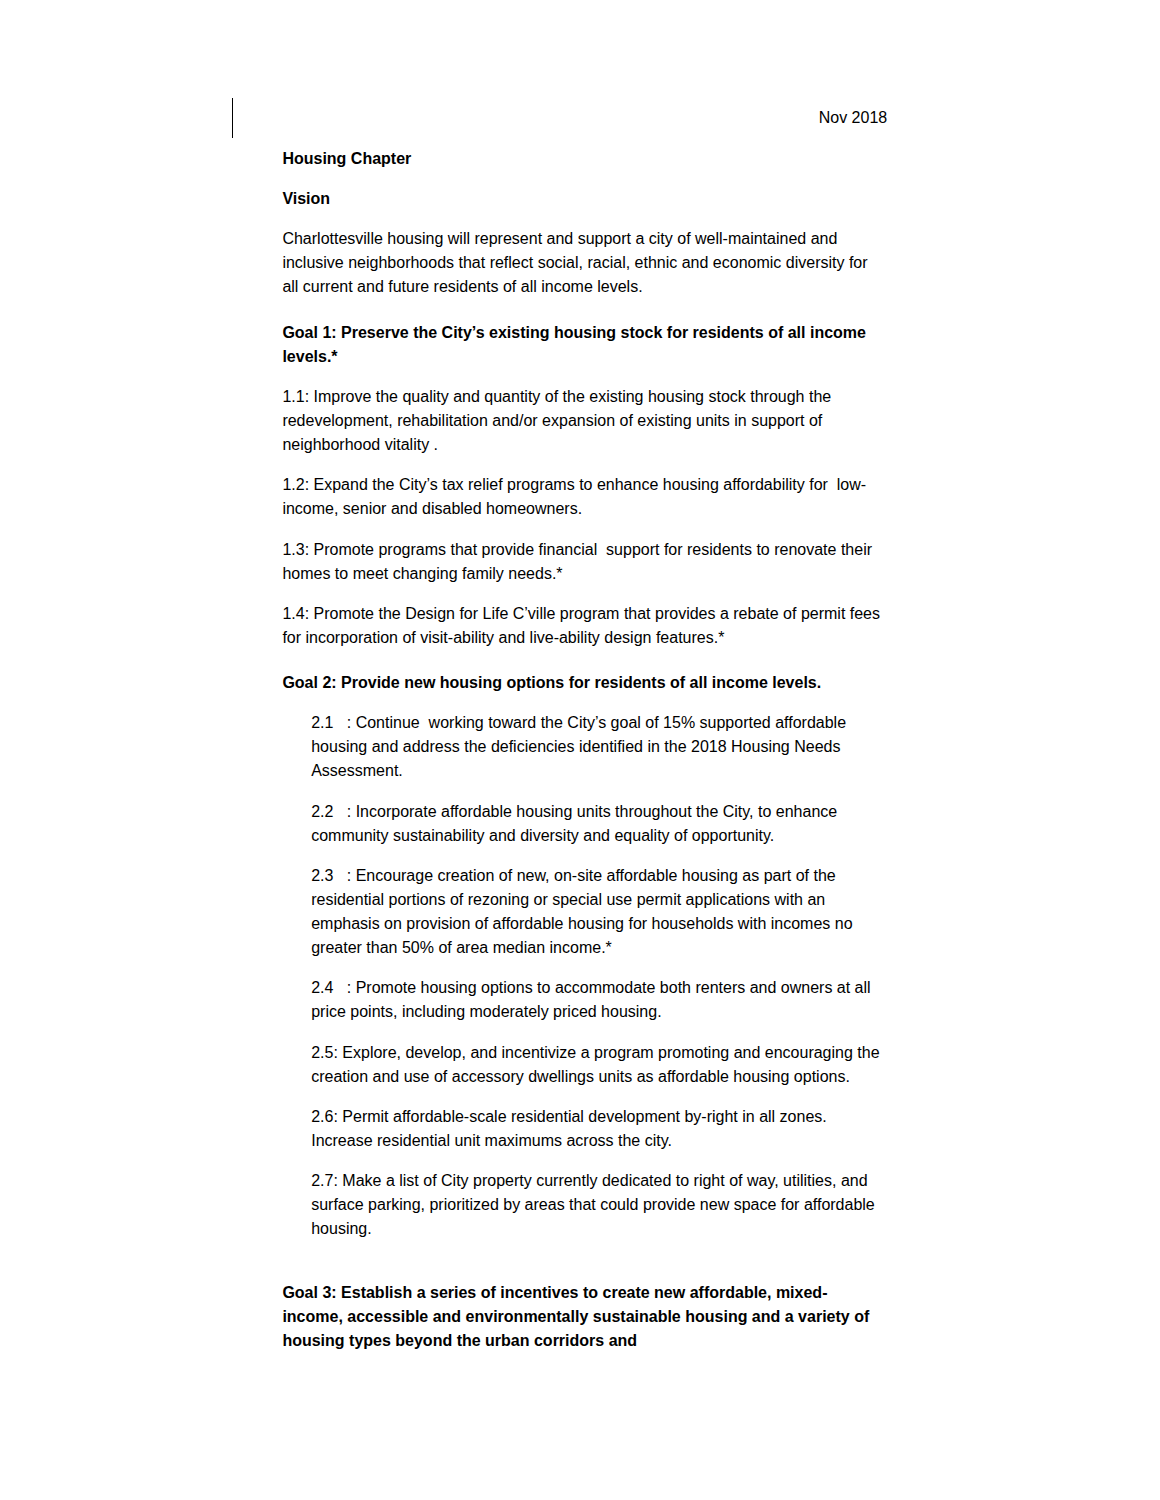Nov 2018
Housing Chapter
Vision
Charlottesville housing will represent and support a city of well-maintained and inclusive neighborhoods that reflect social, racial, ethnic and economic diversity for all current and future residents of all income levels.
Goal 1: Preserve the City’s existing housing stock for residents of all income levels.*
1.1: Improve the quality and quantity of the existing housing stock through the redevelopment, rehabilitation and/or expansion of existing units in support of neighborhood vitality .
1.2: Expand the City’s tax relief programs to enhance housing affordability for low-income, senior and disabled homeowners.
1.3: Promote programs that provide financial support for residents to renovate their homes to meet changing family needs.*
1.4: Promote the Design for Life C’ville program that provides a rebate of permit fees for incorporation of visit-ability and live-ability design features.*
Goal 2: Provide new housing options for residents of all income levels.
2.1 : Continue working toward the City’s goal of 15% supported affordable housing and address the deficiencies identified in the 2018 Housing Needs Assessment.
2.2 : Incorporate affordable housing units throughout the City, to enhance community sustainability and diversity and equality of opportunity.
2.3 : Encourage creation of new, on-site affordable housing as part of the residential portions of rezoning or special use permit applications with an emphasis on provision of affordable housing for households with incomes no greater than 50% of area median income.*
2.4 : Promote housing options to accommodate both renters and owners at all price points, including moderately priced housing.
2.5: Explore, develop, and incentivize a program promoting and encouraging the creation and use of accessory dwellings units as affordable housing options.
2.6: Permit affordable-scale residential development by-right in all zones. Increase residential unit maximums across the city.
2.7: Make a list of City property currently dedicated to right of way, utilities, and surface parking, prioritized by areas that could provide new space for affordable housing.
Goal 3: Establish a series of incentives to create new affordable, mixed-income, accessible and environmentally sustainable housing and a variety of housing types beyond the urban corridors and